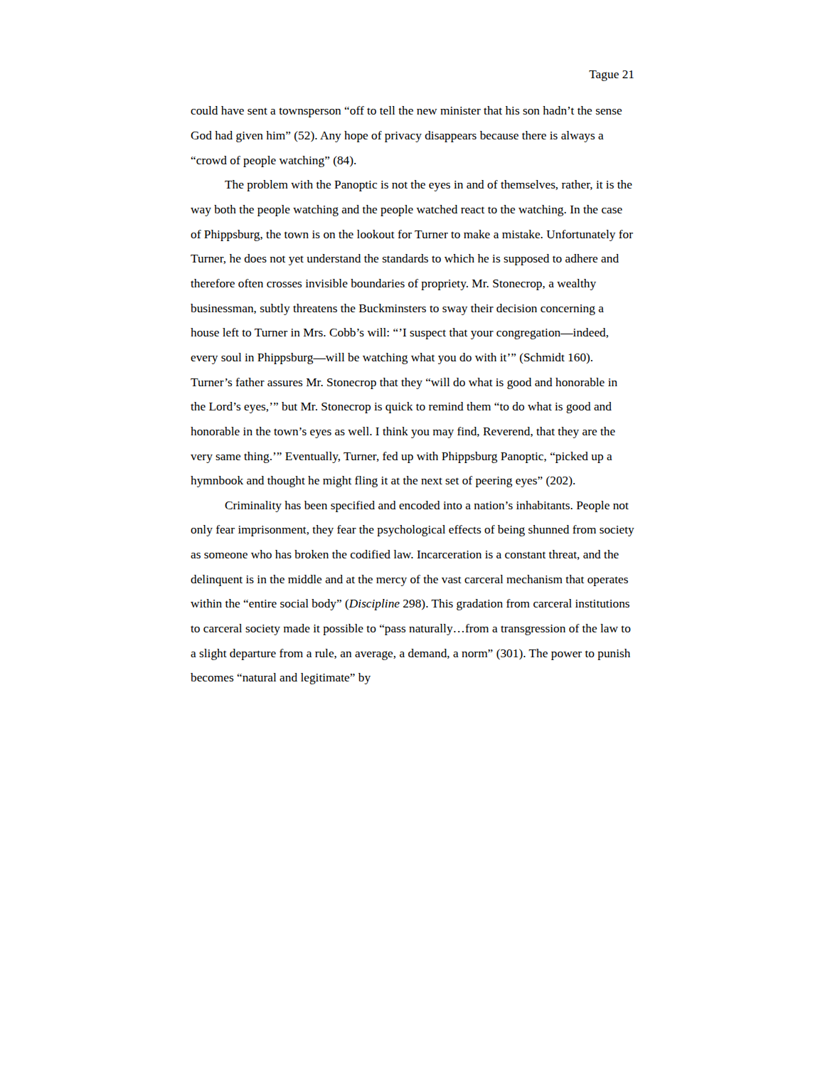Tague 21
could have sent a townsperson “off to tell the new minister that his son hadn’t the sense God had given him” (52). Any hope of privacy disappears because there is always a “crowd of people watching” (84).
The problem with the Panoptic is not the eyes in and of themselves, rather, it is the way both the people watching and the people watched react to the watching. In the case of Phippsburg, the town is on the lookout for Turner to make a mistake. Unfortunately for Turner, he does not yet understand the standards to which he is supposed to adhere and therefore often crosses invisible boundaries of propriety. Mr. Stonecrop, a wealthy businessman, subtly threatens the Buckminsters to sway their decision concerning a house left to Turner in Mrs. Cobb’s will: “’I suspect that your congregation—indeed, every soul in Phippsburg—will be watching what you do with it’” (Schmidt 160). Turner’s father assures Mr. Stonecrop that they “will do what is good and honorable in the Lord’s eyes,’” but Mr. Stonecrop is quick to remind them “to do what is good and honorable in the town’s eyes as well. I think you may find, Reverend, that they are the very same thing.’” Eventually, Turner, fed up with Phippsburg Panoptic, “picked up a hymnbook and thought he might fling it at the next set of peering eyes” (202).
Criminality has been specified and encoded into a nation’s inhabitants. People not only fear imprisonment, they fear the psychological effects of being shunned from society as someone who has broken the codified law. Incarceration is a constant threat, and the delinquent is in the middle and at the mercy of the vast carceral mechanism that operates within the “entire social body” (Discipline 298). This gradation from carceral institutions to carceral society made it possible to “pass naturally…from a transgression of the law to a slight departure from a rule, an average, a demand, a norm” (301). The power to punish becomes “natural and legitimate” by